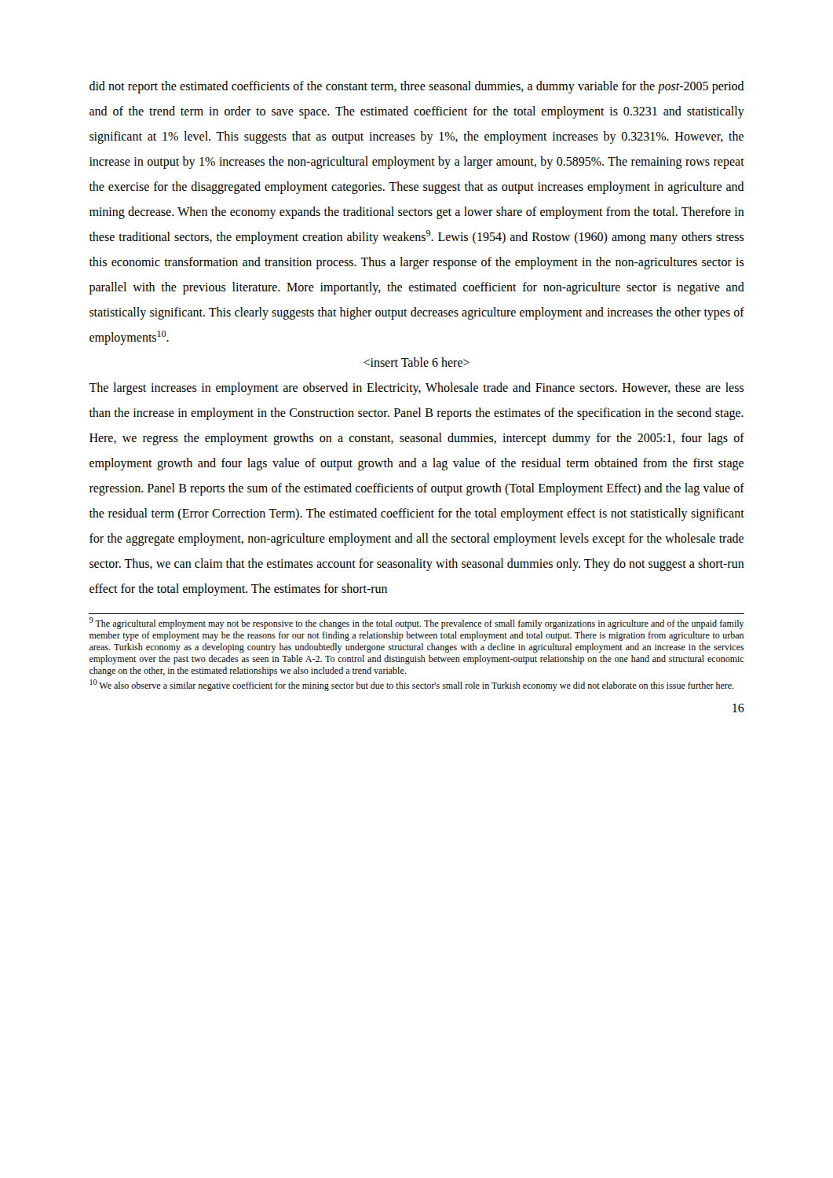did not report the estimated coefficients of the constant term, three seasonal dummies, a dummy variable for the post-2005 period and of the trend term in order to save space. The estimated coefficient for the total employment is 0.3231 and statistically significant at 1% level. This suggests that as output increases by 1%, the employment increases by 0.3231%. However, the increase in output by 1% increases the non-agricultural employment by a larger amount, by 0.5895%. The remaining rows repeat the exercise for the disaggregated employment categories. These suggest that as output increases employment in agriculture and mining decrease. When the economy expands the traditional sectors get a lower share of employment from the total. Therefore in these traditional sectors, the employment creation ability weakens9. Lewis (1954) and Rostow (1960) among many others stress this economic transformation and transition process. Thus a larger response of the employment in the non-agricultures sector is parallel with the previous literature. More importantly, the estimated coefficient for non-agriculture sector is negative and statistically significant. This clearly suggests that higher output decreases agriculture employment and increases the other types of employments10.
<insert Table 6 here>
The largest increases in employment are observed in Electricity, Wholesale trade and Finance sectors. However, these are less than the increase in employment in the Construction sector. Panel B reports the estimates of the specification in the second stage. Here, we regress the employment growths on a constant, seasonal dummies, intercept dummy for the 2005:1, four lags of employment growth and four lags value of output growth and a lag value of the residual term obtained from the first stage regression. Panel B reports the sum of the estimated coefficients of output growth (Total Employment Effect) and the lag value of the residual term (Error Correction Term). The estimated coefficient for the total employment effect is not statistically significant for the aggregate employment, non-agriculture employment and all the sectoral employment levels except for the wholesale trade sector. Thus, we can claim that the estimates account for seasonality with seasonal dummies only. They do not suggest a short-run effect for the total employment. The estimates for short-run
9 The agricultural employment may not be responsive to the changes in the total output. The prevalence of small family organizations in agriculture and of the unpaid family member type of employment may be the reasons for our not finding a relationship between total employment and total output. There is migration from agriculture to urban areas. Turkish economy as a developing country has undoubtedly undergone structural changes with a decline in agricultural employment and an increase in the services employment over the past two decades as seen in Table A-2. To control and distinguish between employment-output relationship on the one hand and structural economic change on the other, in the estimated relationships we also included a trend variable.
10 We also observe a similar negative coefficient for the mining sector but due to this sector's small role in Turkish economy we did not elaborate on this issue further here.
16